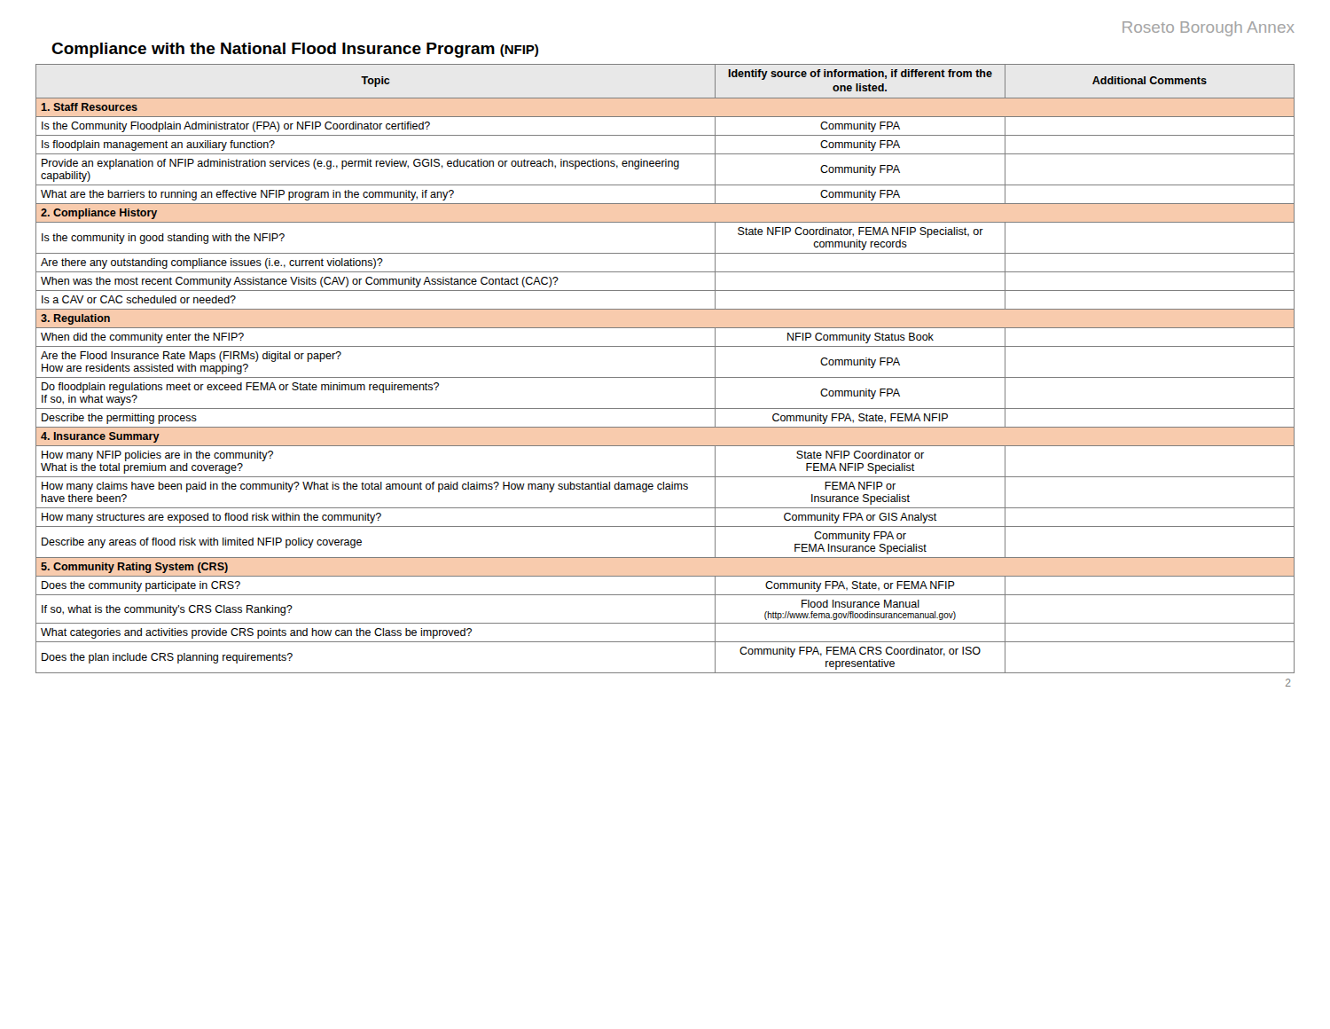Roseto Borough Annex
Compliance with the National Flood Insurance Program (NFIP)
| Topic | Identify source of information, if different from the one listed. | Additional Comments |
| --- | --- | --- |
| 1. Staff Resources |
| Is the Community Floodplain Administrator (FPA) or NFIP Coordinator certified? | Community FPA | |
| Is floodplain management an auxiliary function? | Community FPA | |
| Provide an explanation of NFIP administration services (e.g., permit review, GGIS, education or outreach, inspections, engineering capability) | Community FPA | |
| What are the barriers to running an effective NFIP program in the community, if any? | Community FPA | |
| 2. Compliance History |
| Is the community in good standing with the NFIP? | State NFIP Coordinator, FEMA NFIP Specialist, or community records | |
| Are there any outstanding compliance issues (i.e., current violations)? | | |
| When was the most recent Community Assistance Visits (CAV) or Community Assistance Contact (CAC)? | | |
| Is a CAV or CAC scheduled or needed? | | |
| 3. Regulation |
| When did the community enter the NFIP? | NFIP Community Status Book | |
| Are the Flood Insurance Rate Maps (FIRMs) digital or paper? How are residents assisted with mapping? | Community FPA | |
| Do floodplain regulations meet or exceed FEMA or State minimum requirements? If so, in what ways? | Community FPA | |
| Describe the permitting process | Community FPA, State, FEMA NFIP | |
| 4. Insurance Summary |
| How many NFIP policies are in the community? What is the total premium and coverage? | State NFIP Coordinator or FEMA NFIP Specialist | |
| How many claims have been paid in the community? What is the total amount of paid claims? How many substantial damage claims have there been? | FEMA NFIP or Insurance Specialist | |
| How many structures are exposed to flood risk within the community? | Community FPA or GIS Analyst | |
| Describe any areas of flood risk with limited NFIP policy coverage | Community FPA or FEMA Insurance Specialist | |
| 5. Community Rating System (CRS) |
| Does the community participate in CRS? | Community FPA, State, or FEMA NFIP | |
| If so, what is the community's CRS Class Ranking? | Flood Insurance Manual (http://www.fema.gov/floodinsurancemanual.gov) | |
| What categories and activities provide CRS points and how can the Class be improved? | | |
| Does the plan include CRS planning requirements? | Community FPA, FEMA CRS Coordinator, or ISO representative | |
2